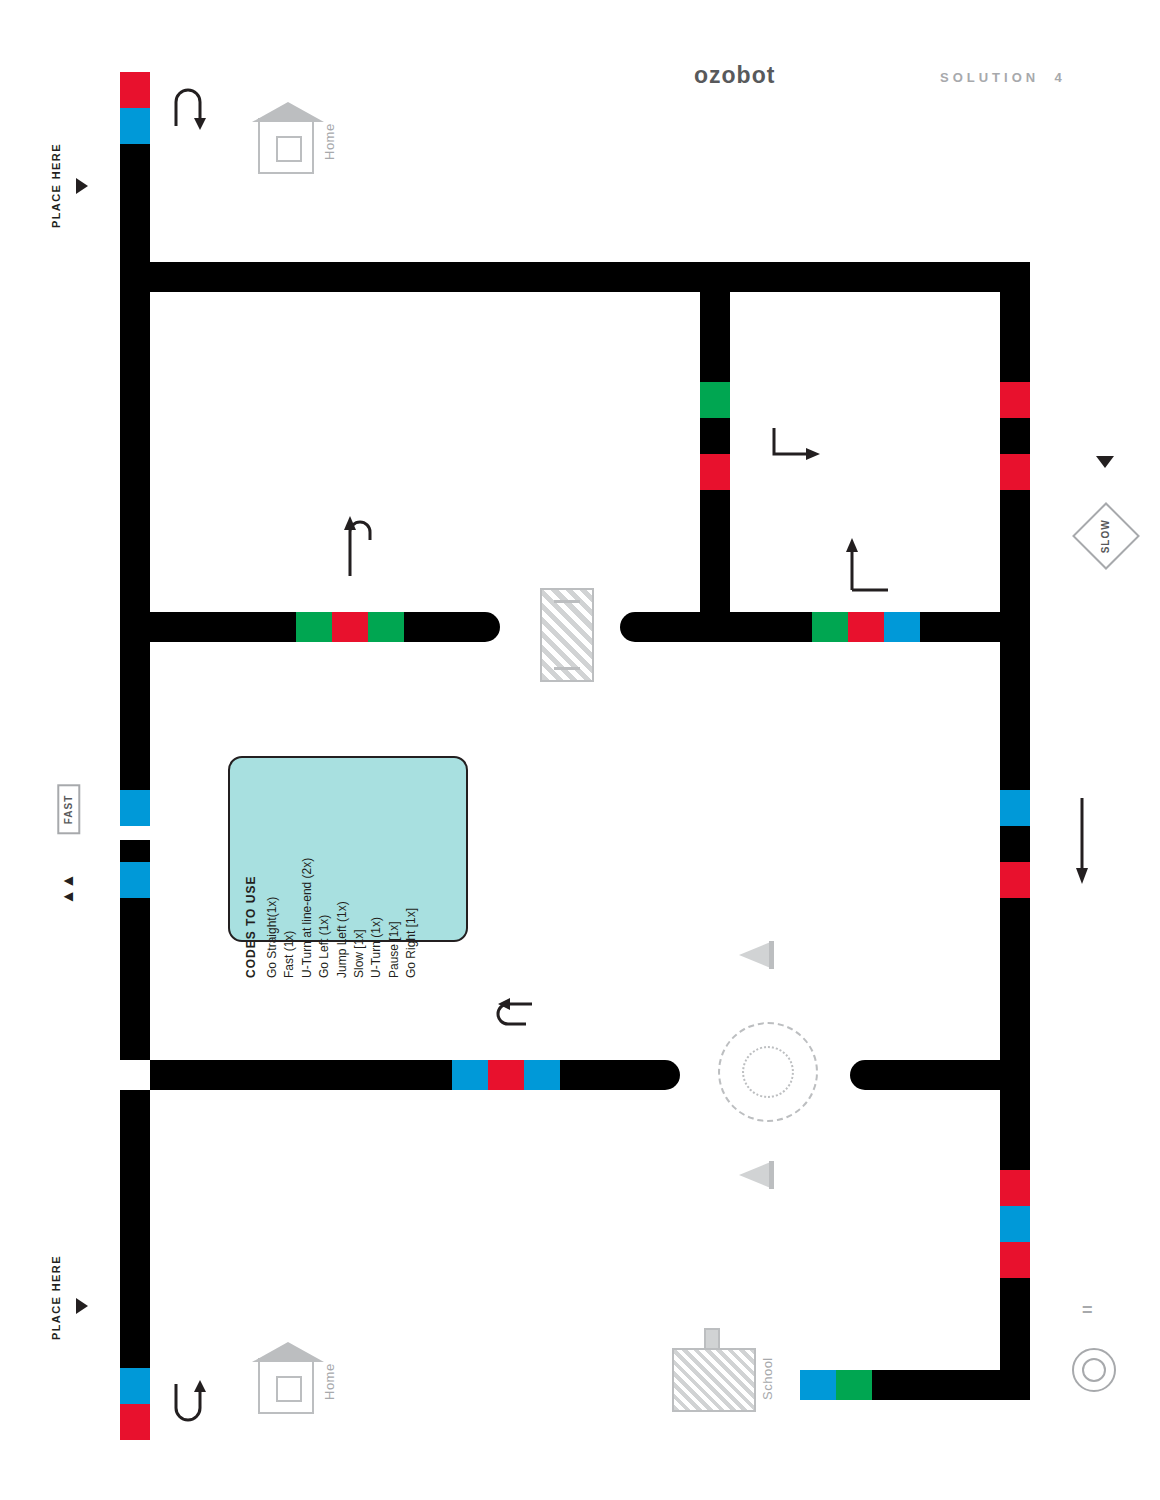ozobot
SOLUTION 4
PLACE HERE
PLACE HERE
Home
Home
School
FAST
SLOW
=
▲▲
CODES TO USE
Go Straight(1x)
Fast (1x)
U-Turn at line-end (2x)
Go Left (1x)
Jump Left (1x)
Slow [1x]
U-Turn (1x)
Pause [1x]
Go Right [1x]